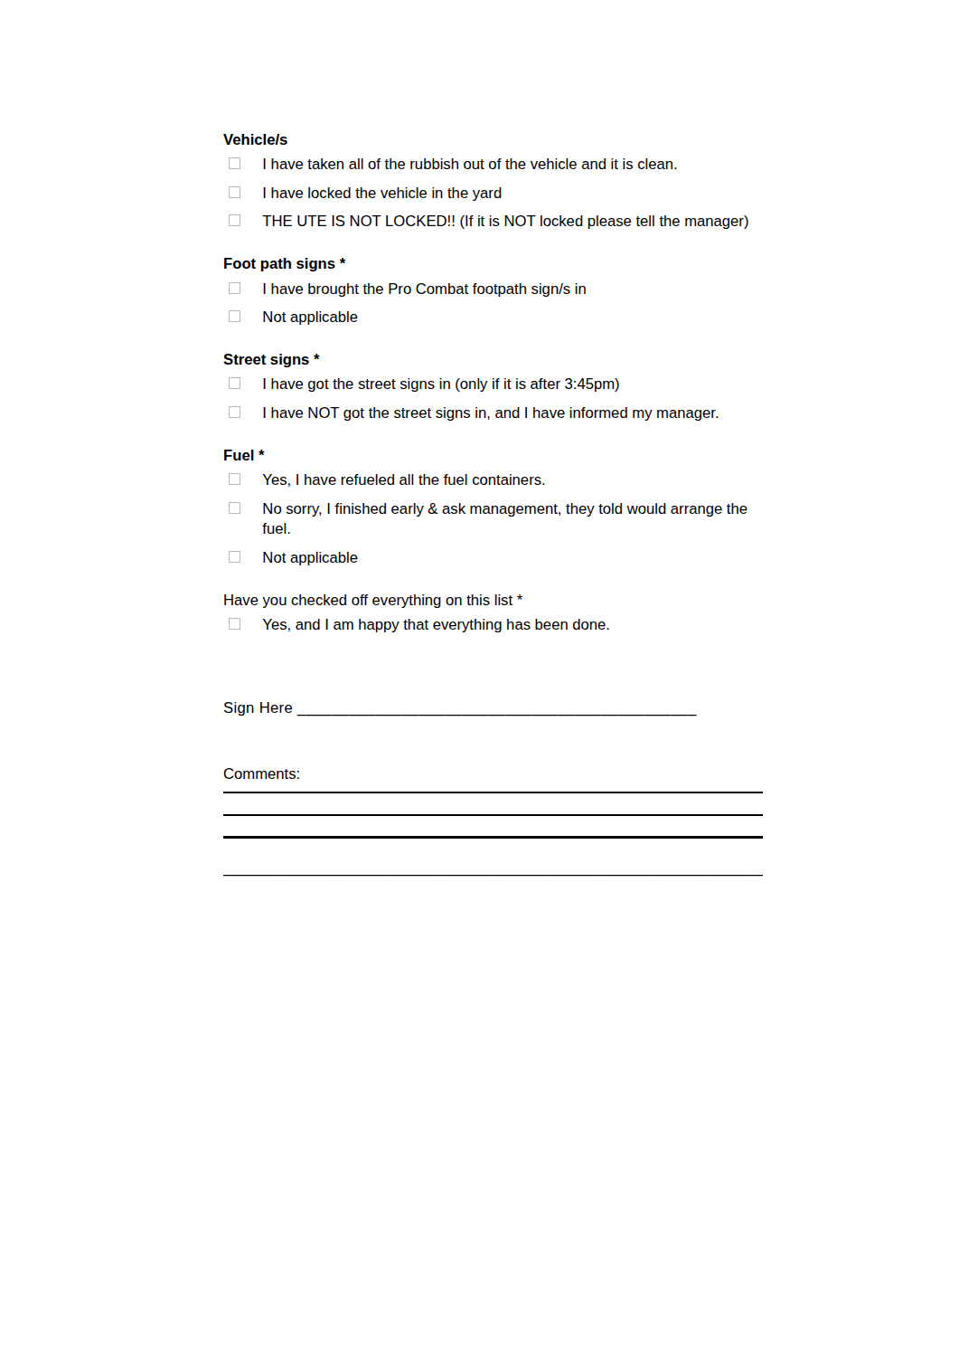Vehicle/s
I have taken all of the rubbish out of the vehicle and it is clean.
I have locked the vehicle in the yard
THE UTE IS NOT LOCKED!! (If it is NOT locked please tell the manager)
Foot path signs *
I have brought the Pro Combat footpath sign/s in
Not applicable
Street signs *
I have got the street signs in (only if it is after 3:45pm)
I have NOT got the street signs in, and I have informed my manager.
Fuel *
Yes, I have refueled all the fuel containers.
No sorry, I finished early & ask management, they told would arrange the fuel.
Not applicable
Have you checked off everything on this list *
Yes, and I am happy that everything has been done.
Sign Here ______________________________________________
Comments:
_______________________________________________________________________________